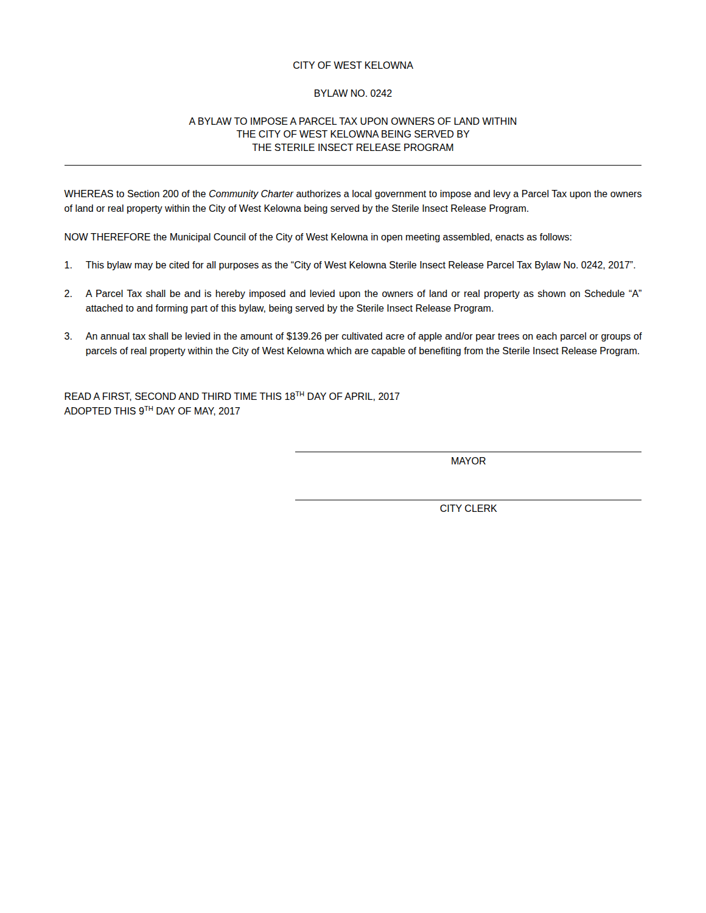CITY OF WEST KELOWNA
BYLAW NO. 0242
A BYLAW TO IMPOSE A PARCEL TAX UPON OWNERS OF LAND WITHIN
THE CITY OF WEST KELOWNA BEING SERVED BY
THE STERILE INSECT RELEASE PROGRAM
WHEREAS to Section 200 of the Community Charter authorizes a local government to impose and levy a Parcel Tax upon the owners of land or real property within the City of West Kelowna being served by the Sterile Insect Release Program.
NOW THEREFORE the Municipal Council of the City of West Kelowna in open meeting assembled, enacts as follows:
This bylaw may be cited for all purposes as the “City of West Kelowna Sterile Insect Release Parcel Tax Bylaw No. 0242, 2017”.
A Parcel Tax shall be and is hereby imposed and levied upon the owners of land or real property as shown on Schedule “A” attached to and forming part of this bylaw, being served by the Sterile Insect Release Program.
An annual tax shall be levied in the amount of $139.26 per cultivated acre of apple and/or pear trees on each parcel or groups of parcels of real property within the City of West Kelowna which are capable of benefiting from the Sterile Insect Release Program.
READ A FIRST, SECOND AND THIRD TIME THIS 18TH DAY OF APRIL, 2017
ADOPTED THIS 9TH DAY OF MAY, 2017
MAYOR
CITY CLERK